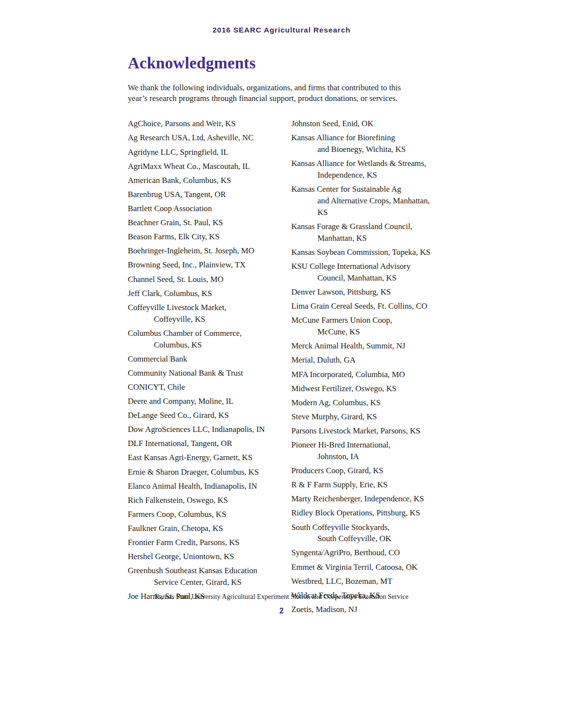2016 SEARC Agricultural Research
Acknowledgments
We thank the following individuals, organizations, and firms that contributed to this year’s research programs through financial support, product donations, or services.
AgChoice, Parsons and Weir, KS
Ag Research USA, Ltd, Asheville, NC
Agridyne LLC, Springfield, IL
AgriMaxx Wheat Co., Mascoutah, IL
American Bank, Columbus, KS
Barenbrug USA, Tangent, OR
Bartlett Coop Association
Beachner Grain, St. Paul, KS
Beason Farms, Elk City, KS
Boehringer-Ingleheim, St. Joseph, MO
Browning Seed, Inc., Plainview, TX
Channel Seed, St. Louis, MO
Jeff Clark, Columbus, KS
Coffeyville Livestock Market,Coffeyville, KS
Columbus Chamber of Commerce,Columbus, KS
Commercial Bank
Community National Bank & Trust
CONICYT, Chile
Deere and Company, Moline, IL
DeLange Seed Co., Girard, KS
Dow AgroSciences LLC, Indianapolis, IN
DLF International, Tangent, OR
East Kansas Agri-Energy, Garnett, KS
Ernie & Sharon Draeger, Columbus, KS
Elanco Animal Health, Indianapolis, IN
Rich Falkenstein, Oswego, KS
Farmers Coop, Columbus, KS
Faulkner Grain, Chetopa, KS
Frontier Farm Credit, Parsons, KS
Hershel George, Uniontown, KS
Greenbush Southeast Kansas EducationService Center, Girard, KS
Joe Harris, St. Paul, KS
Johnston Seed, Enid, OK
Kansas Alliance for Biorefiningand Bioenegy, Wichita, KS
Kansas Alliance for Wetlands & Streams,Independence, KS
Kansas Center for Sustainable Agand Alternative Crops, Manhattan, KS
Kansas Forage & Grassland Council,Manhattan, KS
Kansas Soybean Commission, Topeka, KS
KSU College International AdvisoryCouncil, Manhattan, KS
Denver Lawson, Pittsburg, KS
Lima Grain Cereal Seeds, Ft. Collins, CO
McCune Farmers Union Coop,McCune, KS
Merck Animal Health, Summit, NJ
Merial, Duluth, GA
MFA Incorporated, Columbia, MO
Midwest Fertilizer, Oswego, KS
Modern Ag, Columbus, KS
Steve Murphy, Girard, KS
Parsons Livestock Market, Parsons, KS
Pioneer Hi-Bred International,Johnston, IA
Producers Coop, Girard, KS
R & F Farm Supply, Erie, KS
Marty Reichenberger, Independence, KS
Ridley Block Operations, Pittsburg, KS
South Coffeyville Stockyards,South Coffeyville, OK
Syngenta/AgriPro, Berthoud, CO
Emmet & Virginia Terril, Catoosa, OK
Westbred, LLC, Bozeman, MT
Wildcat Feeds, Topeka, KS
Zoetis, Madison, NJ
Kansas State University Agricultural Experiment Station and Cooperative Extension Service
2